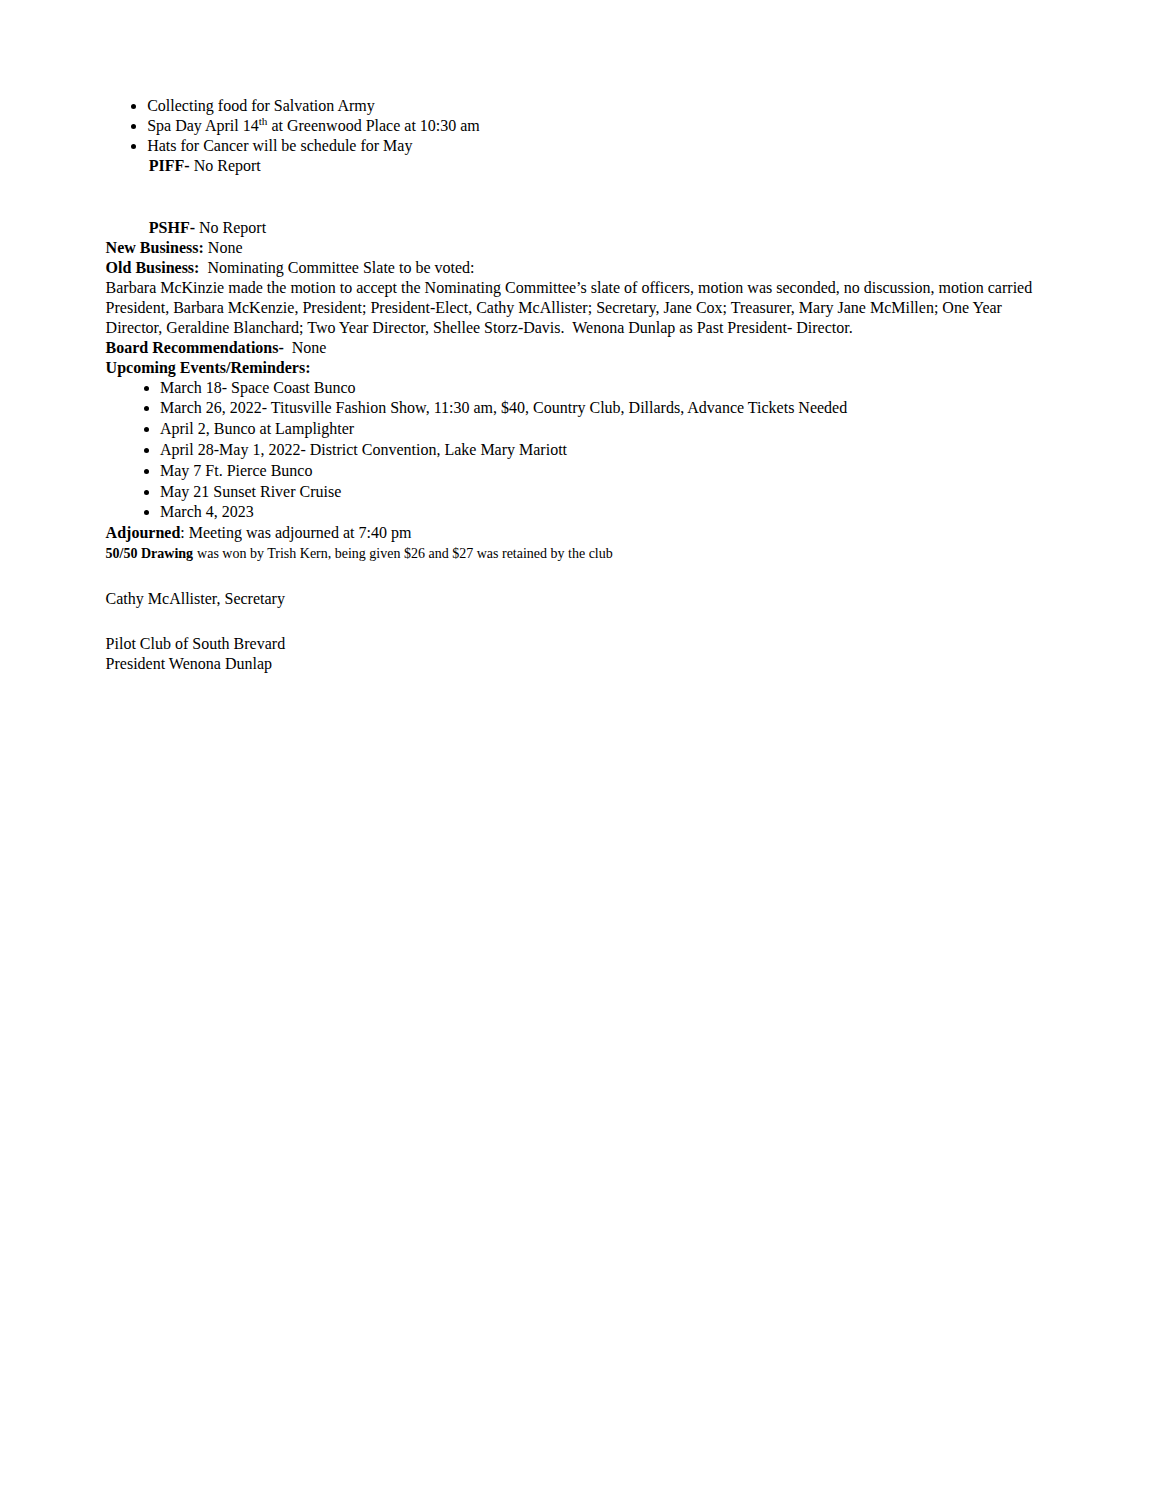Collecting food for Salvation Army
Spa Day April 14th at Greenwood Place at 10:30 am
Hats for Cancer will be schedule for May
PIFF- No Report
PSHF- No Report
New Business: None
Old Business: Nominating Committee Slate to be voted:
Barbara McKinzie made the motion to accept the Nominating Committee’s slate of officers, motion was seconded, no discussion, motion carried
President, Barbara McKenzie, President; President-Elect, Cathy McAllister; Secretary, Jane Cox; Treasurer, Mary Jane McMillen; One Year Director, Geraldine Blanchard; Two Year Director, Shellee Storz-Davis. Wenona Dunlap as Past President- Director.
Board Recommendations- None
Upcoming Events/Reminders:
March 18- Space Coast Bunco
March 26, 2022- Titusville Fashion Show, 11:30 am, $40, Country Club, Dillards, Advance Tickets Needed
April 2, Bunco at Lamplighter
April 28-May 1, 2022- District Convention, Lake Mary Mariott
May 7 Ft. Pierce Bunco
May 21 Sunset River Cruise
March 4, 2023
Adjourned: Meeting was adjourned at 7:40 pm
50/50 Drawing was won by Trish Kern, being given $26 and $27 was retained by the club
Cathy McAllister, Secretary
Pilot Club of South Brevard
President Wenona Dunlap